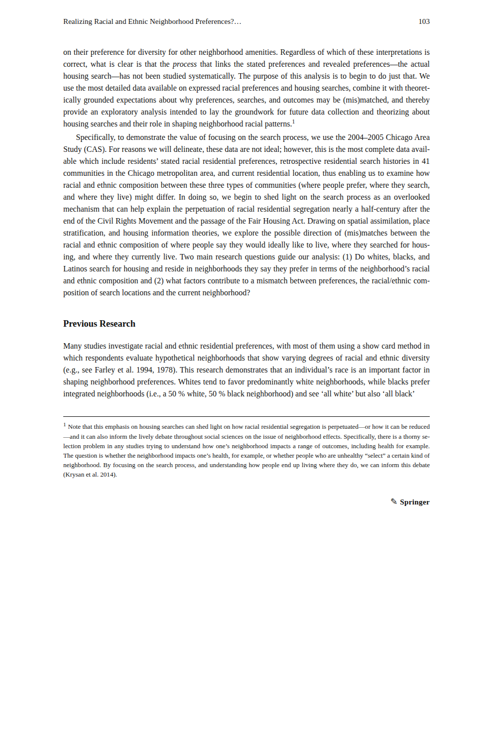Realizing Racial and Ethnic Neighborhood Preferences?… 103
on their preference for diversity for other neighborhood amenities. Regardless of which of these interpretations is correct, what is clear is that the process that links the stated preferences and revealed preferences—the actual housing search—has not been studied systematically. The purpose of this analysis is to begin to do just that. We use the most detailed data available on expressed racial preferences and housing searches, combine it with theoretically grounded expectations about why preferences, searches, and outcomes may be (mis)matched, and thereby provide an exploratory analysis intended to lay the groundwork for future data collection and theorizing about housing searches and their role in shaping neighborhood racial patterns.1
Specifically, to demonstrate the value of focusing on the search process, we use the 2004–2005 Chicago Area Study (CAS). For reasons we will delineate, these data are not ideal; however, this is the most complete data available which include residents’ stated racial residential preferences, retrospective residential search histories in 41 communities in the Chicago metropolitan area, and current residential location, thus enabling us to examine how racial and ethnic composition between these three types of communities (where people prefer, where they search, and where they live) might differ. In doing so, we begin to shed light on the search process as an overlooked mechanism that can help explain the perpetuation of racial residential segregation nearly a half-century after the end of the Civil Rights Movement and the passage of the Fair Housing Act. Drawing on spatial assimilation, place stratification, and housing information theories, we explore the possible direction of (mis)matches between the racial and ethnic composition of where people say they would ideally like to live, where they searched for housing, and where they currently live. Two main research questions guide our analysis: (1) Do whites, blacks, and Latinos search for housing and reside in neighborhoods they say they prefer in terms of the neighborhood’s racial and ethnic composition and (2) what factors contribute to a mismatch between preferences, the racial/ethnic composition of search locations and the current neighborhood?
Previous Research
Many studies investigate racial and ethnic residential preferences, with most of them using a show card method in which respondents evaluate hypothetical neighborhoods that show varying degrees of racial and ethnic diversity (e.g., see Farley et al. 1994, 1978). This research demonstrates that an individual’s race is an important factor in shaping neighborhood preferences. Whites tend to favor predominantly white neighborhoods, while blacks prefer integrated neighborhoods (i.e., a 50 % white, 50 % black neighborhood) and see ‘all white’ but also ‘all black’
1 Note that this emphasis on housing searches can shed light on how racial residential segregation is perpetuated—or how it can be reduced—and it can also inform the lively debate throughout social sciences on the issue of neighborhood effects. Specifically, there is a thorny selection problem in any studies trying to understand how one’s neighborhood impacts a range of outcomes, including health for example. The question is whether the neighborhood impacts one’s health, for example, or whether people who are unhealthy “select” a certain kind of neighborhood. By focusing on the search process, and understanding how people end up living where they do, we can inform this debate (Krysan et al. 2014).
✎Springer